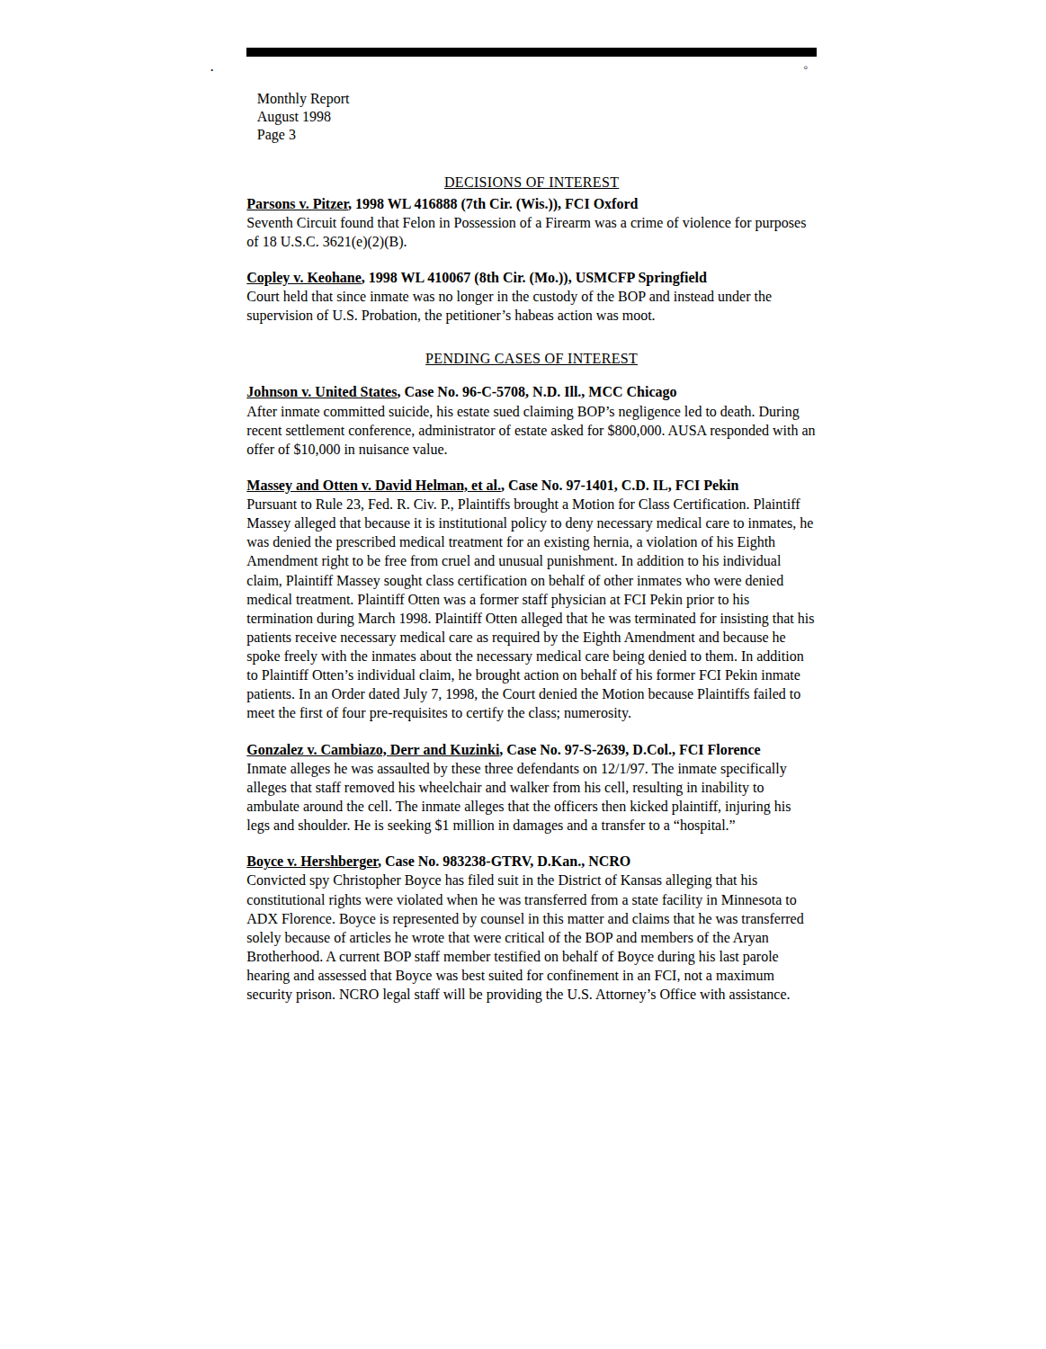◦
· Monthly Report
August 1998
Page 3
DECISIONS OF INTEREST
Parsons v. Pitzer, 1998 WL 416888 (7th Cir. (Wis.)), FCI Oxford
Seventh Circuit found that Felon in Possession of a Firearm was a crime of violence for purposes of 18 U.S.C. 3621(e)(2)(B).
Copley v. Keohane, 1998 WL 410067 (8th Cir. (Mo.)), USMCFP Springfield
Court held that since inmate was no longer in the custody of the BOP and instead under the supervision of U.S. Probation, the petitioner’s habeas action was moot.
PENDING CASES OF INTEREST
Johnson v. United States, Case No. 96-C-5708, N.D. Ill., MCC Chicago
After inmate committed suicide, his estate sued claiming BOP’s negligence led to death. During recent settlement conference, administrator of estate asked for $800,000. AUSA responded with an offer of $10,000 in nuisance value.
Massey and Otten v. David Helman, et al., Case No. 97-1401, C.D. IL, FCI Pekin
Pursuant to Rule 23, Fed. R. Civ. P., Plaintiffs brought a Motion for Class Certification. Plaintiff Massey alleged that because it is institutional policy to deny necessary medical care to inmates, he was denied the prescribed medical treatment for an existing hernia, a violation of his Eighth Amendment right to be free from cruel and unusual punishment. In addition to his individual claim, Plaintiff Massey sought class certification on behalf of other inmates who were denied medical treatment. Plaintiff Otten was a former staff physician at FCI Pekin prior to his termination during March 1998. Plaintiff Otten alleged that he was terminated for insisting that his patients receive necessary medical care as required by the Eighth Amendment and because he spoke freely with the inmates about the necessary medical care being denied to them. In addition to Plaintiff Otten’s individual claim, he brought action on behalf of his former FCI Pekin inmate patients. In an Order dated July 7, 1998, the Court denied the Motion because Plaintiffs failed to meet the first of four pre-requisites to certify the class; numerosity.
Gonzalez v. Cambiazo, Derr and Kuzinki, Case No. 97-S-2639, D.Col., FCI Florence
Inmate alleges he was assaulted by these three defendants on 12/1/97. The inmate specifically alleges that staff removed his wheelchair and walker from his cell, resulting in inability to ambulate around the cell. The inmate alleges that the officers then kicked plaintiff, injuring his legs and shoulder. He is seeking $1 million in damages and a transfer to a “hospital.”
Boyce v. Hershberger, Case No. 983238-GTRV, D.Kan., NCRO
Convicted spy Christopher Boyce has filed suit in the District of Kansas alleging that his constitutional rights were violated when he was transferred from a state facility in Minnesota to ADX Florence. Boyce is represented by counsel in this matter and claims that he was transferred solely because of articles he wrote that were critical of the BOP and members of the Aryan Brotherhood. A current BOP staff member testified on behalf of Boyce during his last parole hearing and assessed that Boyce was best suited for confinement in an FCI, not a maximum security prison. NCRO legal staff will be providing the U.S. Attorney’s Office with assistance.